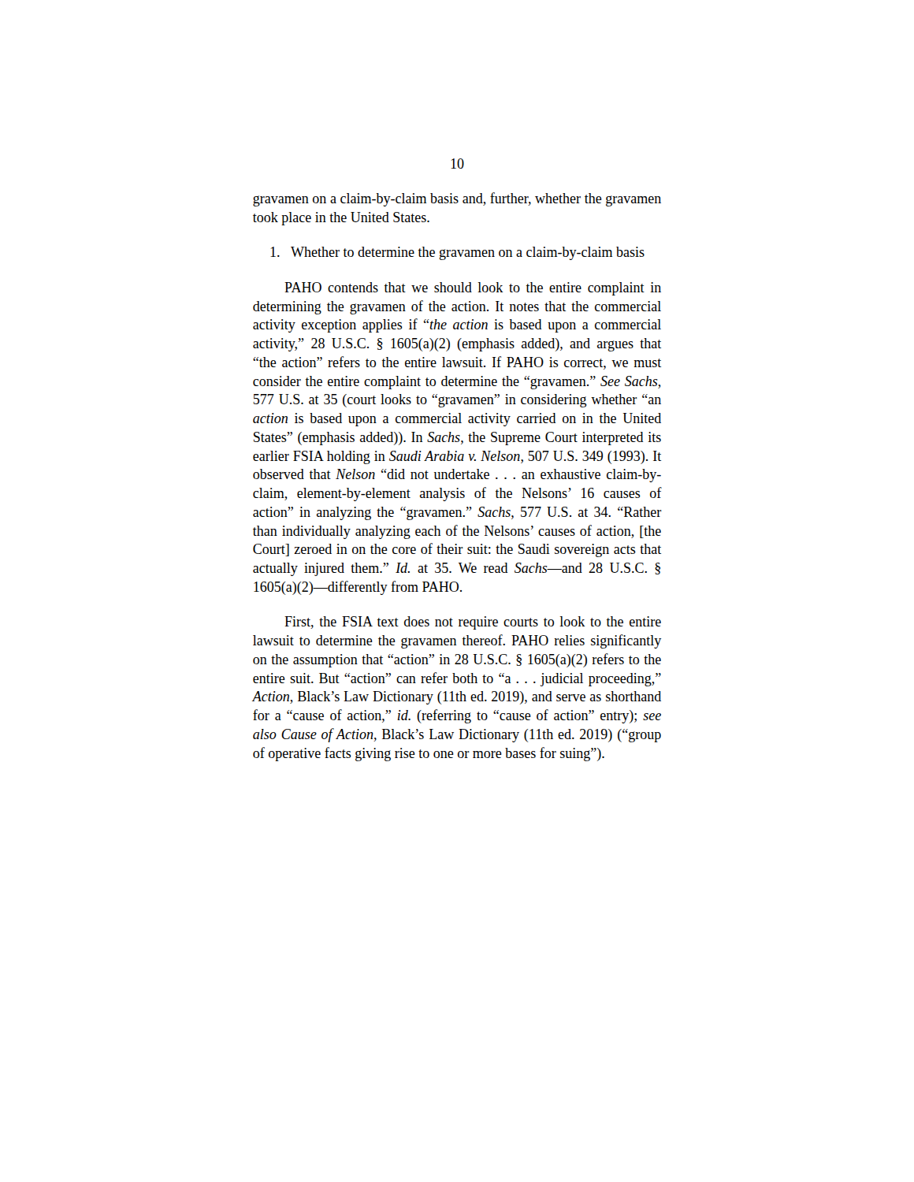10
gravamen on a claim-by-claim basis and, further, whether the gravamen took place in the United States.
1. Whether to determine the gravamen on a claim-by-claim basis
PAHO contends that we should look to the entire complaint in determining the gravamen of the action. It notes that the commercial activity exception applies if “the action is based upon a commercial activity,” 28 U.S.C. § 1605(a)(2) (emphasis added), and argues that “the action” refers to the entire lawsuit. If PAHO is correct, we must consider the entire complaint to determine the “gravamen.” See Sachs, 577 U.S. at 35 (court looks to “gravamen” in considering whether “an action is based upon a commercial activity carried on in the United States” (emphasis added)). In Sachs, the Supreme Court interpreted its earlier FSIA holding in Saudi Arabia v. Nelson, 507 U.S. 349 (1993). It observed that Nelson “did not undertake . . . an exhaustive claim-by-claim, element-by-element analysis of the Nelsons’ 16 causes of action” in analyzing the “gravamen.” Sachs, 577 U.S. at 34. “Rather than individually analyzing each of the Nelsons’ causes of action, [the Court] zeroed in on the core of their suit: the Saudi sovereign acts that actually injured them.” Id. at 35. We read Sachs—and 28 U.S.C. § 1605(a)(2)—differently from PAHO.
First, the FSIA text does not require courts to look to the entire lawsuit to determine the gravamen thereof. PAHO relies significantly on the assumption that “action” in 28 U.S.C. § 1605(a)(2) refers to the entire suit. But “action” can refer both to “a . . . judicial proceeding,” Action, Black’s Law Dictionary (11th ed. 2019), and serve as shorthand for a “cause of action,” id. (referring to “cause of action” entry); see also Cause of Action, Black’s Law Dictionary (11th ed. 2019) (“group of operative facts giving rise to one or more bases for suing”).